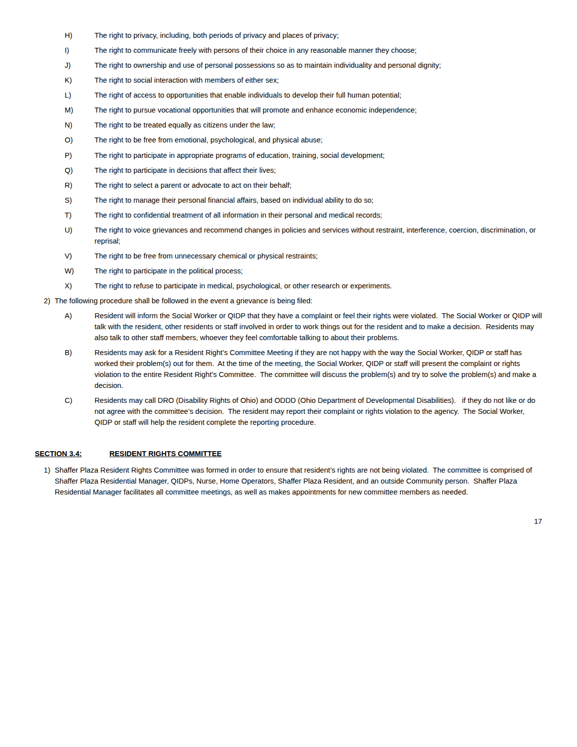H) The right to privacy, including, both periods of privacy and places of privacy;
I) The right to communicate freely with persons of their choice in any reasonable manner they choose;
J) The right to ownership and use of personal possessions so as to maintain individuality and personal dignity;
K) The right to social interaction with members of either sex;
L) The right of access to opportunities that enable individuals to develop their full human potential;
M) The right to pursue vocational opportunities that will promote and enhance economic independence;
N) The right to be treated equally as citizens under the law;
O) The right to be free from emotional, psychological, and physical abuse;
P) The right to participate in appropriate programs of education, training, social development;
Q) The right to participate in decisions that affect their lives;
R) The right to select a parent or advocate to act on their behalf;
S) The right to manage their personal financial affairs, based on individual ability to do so;
T) The right to confidential treatment of all information in their personal and medical records;
U) The right to voice grievances and recommend changes in policies and services without restraint, interference, coercion, discrimination, or reprisal;
V) The right to be free from unnecessary chemical or physical restraints;
W) The right to participate in the political process;
X) The right to refuse to participate in medical, psychological, or other research or experiments.
2)
The following procedure shall be followed in the event a grievance is being filed:
A) Resident will inform the Social Worker or QIDP that they have a complaint or feel their rights were violated. The Social Worker or QIDP will talk with the resident, other residents or staff involved in order to work things out for the resident and to make a decision. Residents may also talk to other staff members, whoever they feel comfortable talking to about their problems.
B) Residents may ask for a Resident Right’s Committee Meeting if they are not happy with the way the Social Worker, QIDP or staff has worked their problem(s) out for them. At the time of the meeting, the Social Worker, QIDP or staff will present the complaint or rights violation to the entire Resident Right’s Committee. The committee will discuss the problem(s) and try to solve the problem(s) and make a decision.
C) Residents may call DRO (Disability Rights of Ohio) and ODDD (Ohio Department of Developmental Disabilities). if they do not like or do not agree with the committee’s decision. The resident may report their complaint or rights violation to the agency. The Social Worker, QIDP or staff will help the resident complete the reporting procedure.
SECTION 3.4: RESIDENT RIGHTS COMMITTEE
1)
Shaffer Plaza Resident Rights Committee was formed in order to ensure that resident’s rights are not being violated. The committee is comprised of Shaffer Plaza Residential Manager, QIDPs, Nurse, Home Operators, Shaffer Plaza Resident, and an outside Community person. Shaffer Plaza Residential Manager facilitates all committee meetings, as well as makes appointments for new committee members as needed.
17